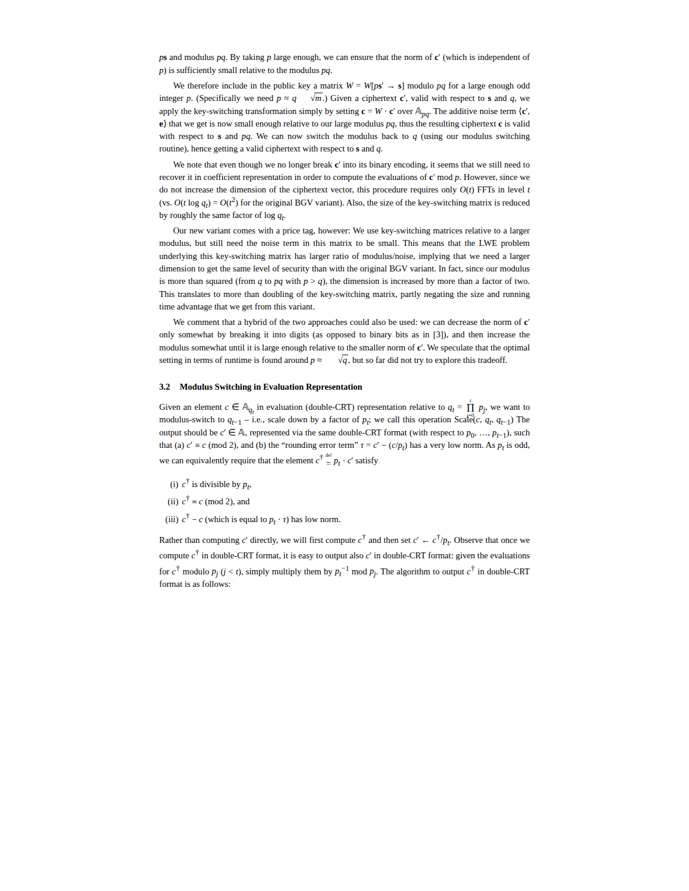ps and modulus pq. By taking p large enough, we can ensure that the norm of c′ (which is independent of p) is sufficiently small relative to the modulus pq.
We therefore include in the public key a matrix W = W[ps′ → s] modulo pq for a large enough odd integer p. (Specifically we need p ≈ q√m.) Given a ciphertext c′, valid with respect to s and q, we apply the key-switching transformation simply by setting c = W · c′ over 𝔸pq. The additive noise term ⟨c′, e⟩ that we get is now small enough relative to our large modulus pq, thus the resulting ciphertext c is valid with respect to s and pq. We can now switch the modulus back to q (using our modulus switching routine), hence getting a valid ciphertext with respect to s and q.
We note that even though we no longer break c′ into its binary encoding, it seems that we still need to recover it in coefficient representation in order to compute the evaluations of c′ mod p. However, since we do not increase the dimension of the ciphertext vector, this procedure requires only O(t) FFTs in level t (vs. O(t log qt) = O(t2) for the original BGV variant). Also, the size of the key-switching matrix is reduced by roughly the same factor of log qt.
Our new variant comes with a price tag, however: We use key-switching matrices relative to a larger modulus, but still need the noise term in this matrix to be small. This means that the LWE problem underlying this key-switching matrix has larger ratio of modulus/noise, implying that we need a larger dimension to get the same level of security than with the original BGV variant. In fact, since our modulus is more than squared (from q to pq with p > q), the dimension is increased by more than a factor of two. This translates to more than doubling of the key-switching matrix, partly negating the size and running time advantage that we get from this variant.
We comment that a hybrid of the two approaches could also be used: we can decrease the norm of c′ only somewhat by breaking it into digits (as opposed to binary bits as in [3]), and then increase the modulus somewhat until it is large enough relative to the smaller norm of c′. We speculate that the optimal setting in terms of runtime is found around p ≈ √q, but so far did not try to explore this tradeoff.
3.2 Modulus Switching in Evaluation Representation
Given an element c ∈ 𝔸qt in evaluation (double-CRT) representation relative to qt = Πtj=0 pj, we want to modulus-switch to qt−1 – i.e., scale down by a factor of pt; we call this operation Scale(c, qt, qt−1) The output should be c′ ∈ 𝔸, represented via the same double-CRT format (with respect to p0, …, pt−1), such that (a) c′ ≡ c (mod 2), and (b) the “rounding error term” τ = c′ − (c/pt) has a very low norm. As pt is odd, we can equivalently require that the element c† def= pt · c′ satisfy
(i) c† is divisible by pt,
(ii) c† ≡ c (mod 2), and
(iii) c† − c (which is equal to pt · τ) has low norm.
Rather than computing c′ directly, we will first compute c† and then set c′ ← c†/pt. Observe that once we compute c† in double-CRT format, it is easy to output also c′ in double-CRT format: given the evaluations for c† modulo pj (j < t), simply multiply them by pt−1 mod pj. The algorithm to output c† in double-CRT format is as follows: